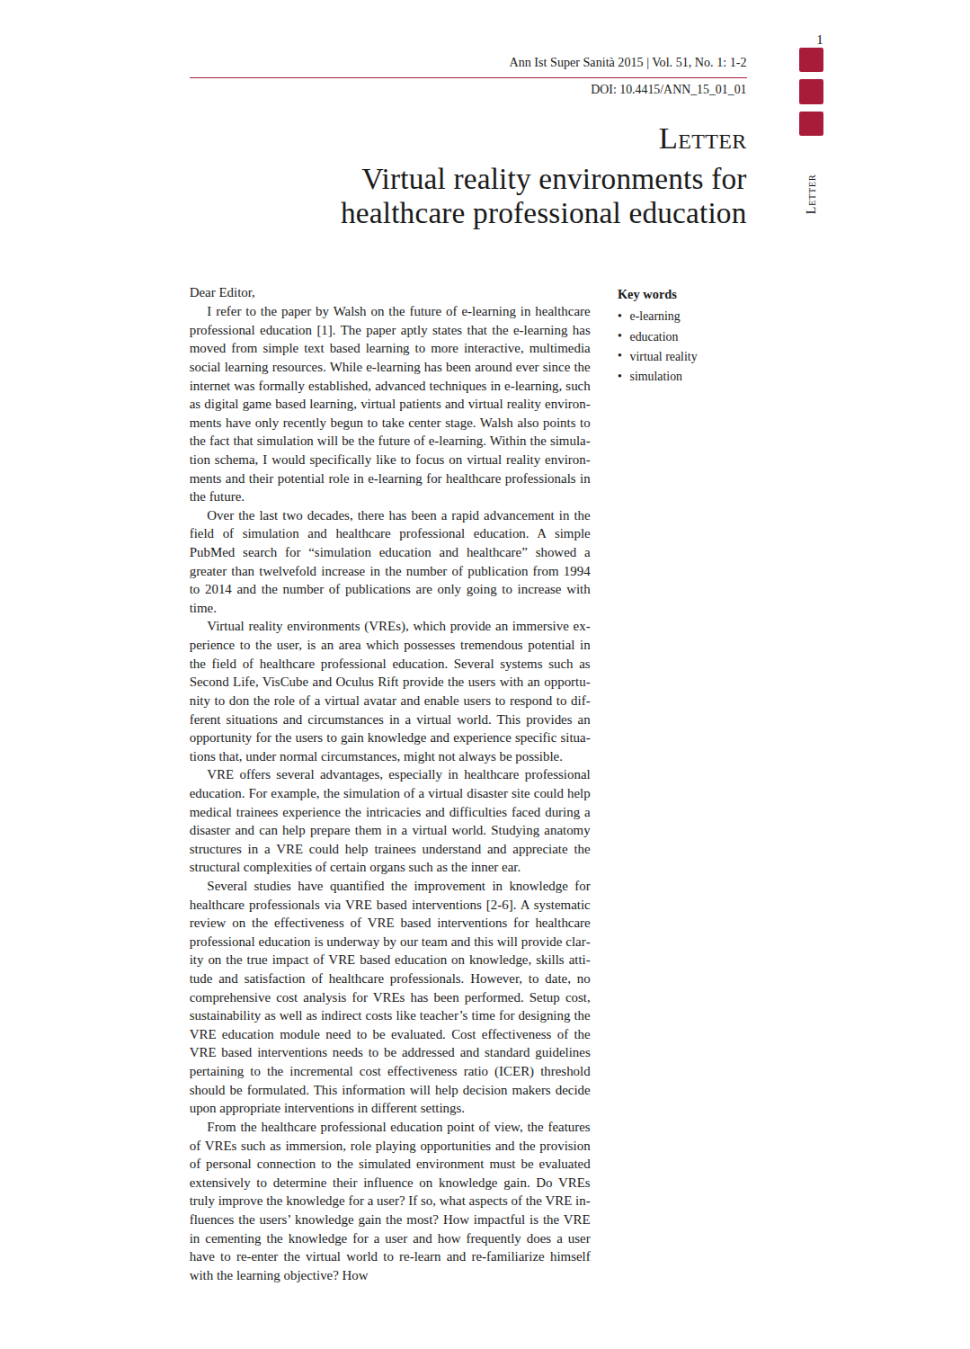1
Letter
Ann Ist Super Sanità 2015 | Vol. 51, No. 1: 1-2
DOI: 10.4415/ANN_15_01_01
Letter
Virtual reality environments for
healthcare professional education
Dear Editor,
I refer to the paper by Walsh on the future of e-learning in healthcare professional education [1]. The paper aptly states that the e-learning has moved from simple text based learning to more interactive, multimedia social learning resources. While e-learning has been around ever since the internet was formally established, advanced techniques in e-learning, such as digital game based learning, virtual patients and virtual reality environments have only recently begun to take center stage. Walsh also points to the fact that simulation will be the future of e-learning. Within the simulation schema, I would specifically like to focus on virtual reality environments and their potential role in e-learning for healthcare professionals in the future.
Over the last two decades, there has been a rapid advancement in the field of simulation and healthcare professional education. A simple PubMed search for “simulation education and healthcare” showed a greater than twelvefold increase in the number of publication from 1994 to 2014 and the number of publications are only going to increase with time.
Virtual reality environments (VREs), which provide an immersive experience to the user, is an area which possesses tremendous potential in the field of healthcare professional education. Several systems such as Second Life, VisCube and Oculus Rift provide the users with an opportunity to don the role of a virtual avatar and enable users to respond to different situations and circumstances in a virtual world. This provides an opportunity for the users to gain knowledge and experience specific situations that, under normal circumstances, might not always be possible.
VRE offers several advantages, especially in healthcare professional education. For example, the simulation of a virtual disaster site could help medical trainees experience the intricacies and difficulties faced during a disaster and can help prepare them in a virtual world. Studying anatomy structures in a VRE could help trainees understand and appreciate the structural complexities of certain organs such as the inner ear.
Several studies have quantified the improvement in knowledge for healthcare professionals via VRE based interventions [2-6]. A systematic review on the effectiveness of VRE based interventions for healthcare professional education is underway by our team and this will provide clarity on the true impact of VRE based education on knowledge, skills attitude and satisfaction of healthcare professionals. However, to date, no comprehensive cost analysis for VREs has been performed. Setup cost, sustainability as well as indirect costs like teacher’s time for designing the VRE education module need to be evaluated. Cost effectiveness of the VRE based interventions needs to be addressed and standard guidelines pertaining to the incremental cost effectiveness ratio (ICER) threshold should be formulated. This information will help decision makers decide upon appropriate interventions in different settings.
From the healthcare professional education point of view, the features of VREs such as immersion, role playing opportunities and the provision of personal connection to the simulated environment must be evaluated extensively to determine their influence on knowledge gain. Do VREs truly improve the knowledge for a user? If so, what aspects of the VRE influences the users’ knowledge gain the most? How impactful is the VRE in cementing the knowledge for a user and how frequently does a user have to re-enter the virtual world to re-learn and re-familiarize himself with the learning objective? How
Key words
e-learning
education
virtual reality
simulation